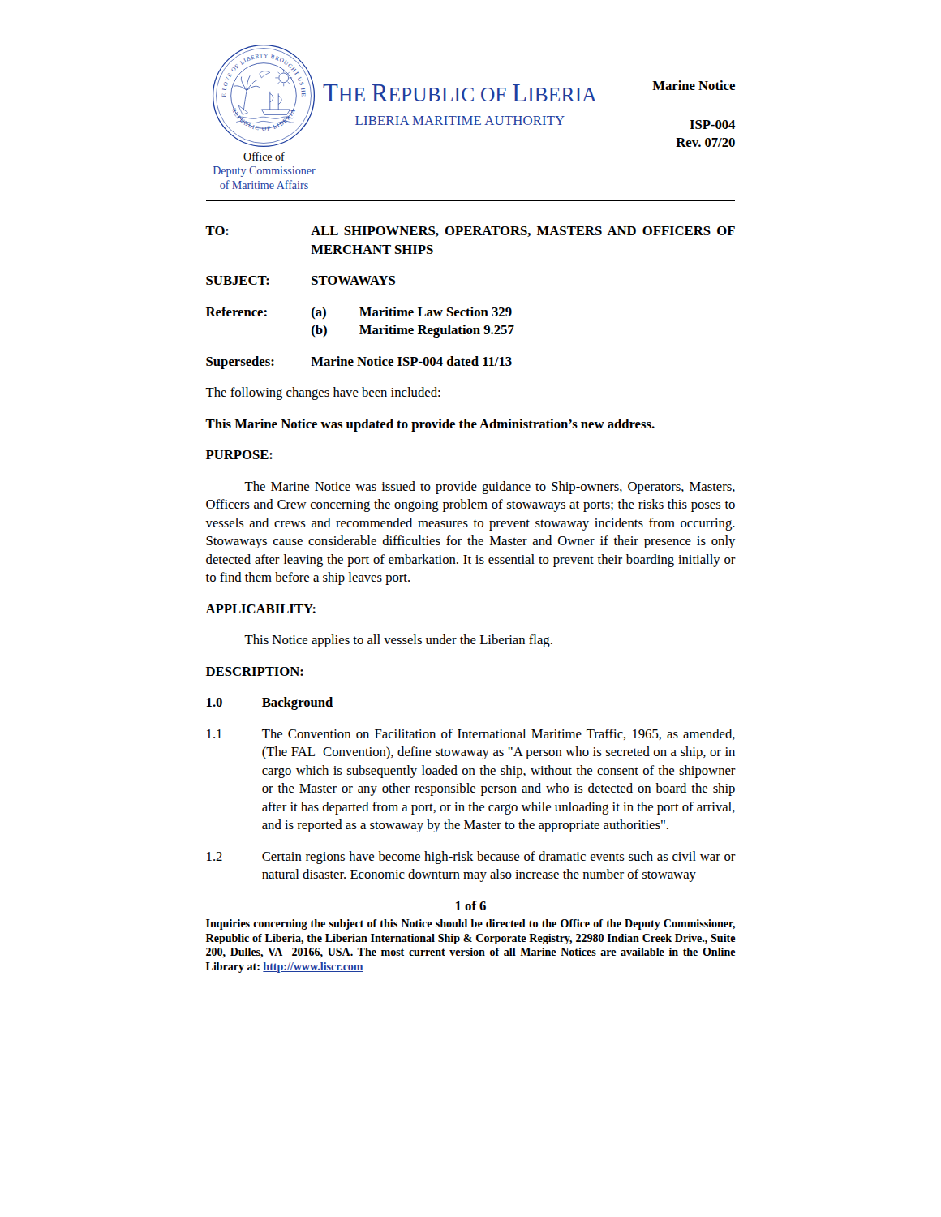THE LOVE OF LIBERTY BROUGHT US HERE REPUBLIC OF LIBERIA
Office of
Deputy Commissioner
of Maritime Affairs
THE REPUBLIC OF LIBERIA
LIBERIA MARITIME AUTHORITY
Marine Notice
ISP-004
Rev. 07/20
TO:
ALL SHIPOWNERS, OPERATORS, MASTERS AND OFFICERS OF MERCHANT SHIPS
SUBJECT:
STOWAWAYS
Reference:
(a)
Maritime Law Section 329
(b)
Maritime Regulation 9.257
Supersedes:
Marine Notice ISP-004 dated 11/13
The following changes have been included:
This Marine Notice was updated to provide the Administration’s new address.
PURPOSE:
The Marine Notice was issued to provide guidance to Ship-owners, Operators, Masters, Officers and Crew concerning the ongoing problem of stowaways at ports; the risks this poses to vessels and crews and recommended measures to prevent stowaway incidents from occurring. Stowaways cause considerable difficulties for the Master and Owner if their presence is only detected after leaving the port of embarkation. It is essential to prevent their boarding initially or to find them before a ship leaves port.
APPLICABILITY:
This Notice applies to all vessels under the Liberian flag.
DESCRIPTION:
1.0
Background
1.1
The Convention on Facilitation of International Maritime Traffic, 1965, as amended, (The FAL Convention), define stowaway as "A person who is secreted on a ship, or in cargo which is subsequently loaded on the ship, without the consent of the shipowner or the Master or any other responsible person and who is detected on board the ship after it has departed from a port, or in the cargo while unloading it in the port of arrival, and is reported as a stowaway by the Master to the appropriate authorities".
1.2
Certain regions have become high-risk because of dramatic events such as civil war or natural disaster. Economic downturn may also increase the number of stowaway
1 of 6
Inquiries concerning the subject of this Notice should be directed to the Office of the Deputy Commissioner, Republic of Liberia, the Liberian International Ship & Corporate Registry, 22980 Indian Creek Drive., Suite 200, Dulles, VA 20166, USA. The most current version of all Marine Notices are available in the Online Library at: http://www.liscr.com